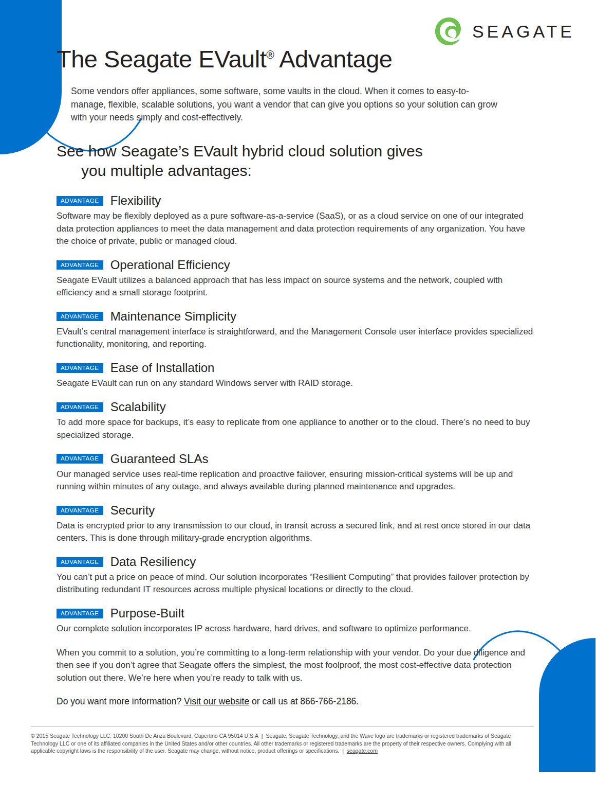SEAGATE
The Seagate EVault® Advantage
Some vendors offer appliances, some software, some vaults in the cloud. When it comes to easy-to-manage, flexible, scalable solutions, you want a vendor that can give you options so your solution can grow with your needs simply and cost-effectively.
See how Seagate’s EVault hybrid cloud solution givesyou multiple advantages:
ADVANTAGE Flexibility
Software may be flexibly deployed as a pure software-as-a-service (SaaS), or as a cloud service on one of our integrated data protection appliances to meet the data management and data protection requirements of any organization. You have the choice of private, public or managed cloud.
ADVANTAGE Operational Efficiency
Seagate EVault utilizes a balanced approach that has less impact on source systems and the network, coupled with efficiency and a small storage footprint.
ADVANTAGE Maintenance Simplicity
EVault’s central management interface is straightforward, and the Management Console user interface provides specialized functionality, monitoring, and reporting.
ADVANTAGE Ease of Installation
Seagate EVault can run on any standard Windows server with RAID storage.
ADVANTAGE Scalability
To add more space for backups, it’s easy to replicate from one appliance to another or to the cloud. There’s no need to buy specialized storage.
ADVANTAGE Guaranteed SLAs
Our managed service uses real-time replication and proactive failover, ensuring mission-critical systems will be up and running within minutes of any outage, and always available during planned maintenance and upgrades.
ADVANTAGE Security
Data is encrypted prior to any transmission to our cloud, in transit across a secured link, and at rest once stored in our data centers. This is done through military-grade encryption algorithms.
ADVANTAGE Data Resiliency
You can’t put a price on peace of mind. Our solution incorporates “Resilient Computing” that provides failover protection by distributing redundant IT resources across multiple physical locations or directly to the cloud.
ADVANTAGE Purpose-Built
Our complete solution incorporates IP across hardware, hard drives, and software to optimize performance.
When you commit to a solution, you’re committing to a long-term relationship with your vendor. Do your due diligence and then see if you don’t agree that Seagate offers the simplest, the most foolproof, the most cost-effective data protection solution out there. We’re here when you’re ready to talk with us.
Do you want more information? Visit our website or call us at 866-766-2186.
© 2015 Seagate Technology LLC. 10200 South De Anza Boulevard, Cupertino CA 95014 U.S.A | Seagate, Seagate Technology, and the Wave logo are trademarks or registered trademarks of Seagate Technology LLC or one of its affiliated companies in the United States and/or other countries. All other trademarks or registered trademarks are the property of their respective owners. Complying with all applicable copyright laws is the responsibility of the user. Seagate may change, without notice, product offerings or specifications. | seagate.com